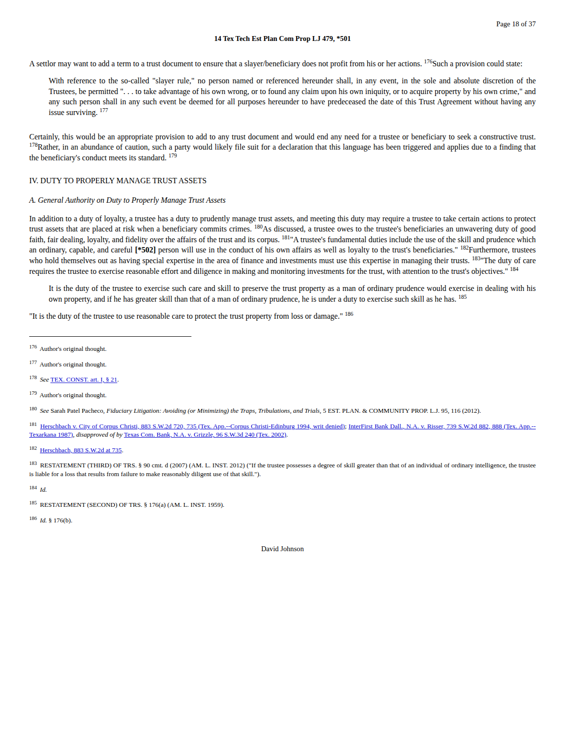Page 18 of 37
14 Tex Tech Est Plan Com Prop LJ 479, *501
A settlor may want to add a term to a trust document to ensure that a slayer/beneficiary does not profit from his or her actions. 176Such a provision could state:
With reference to the so-called "slayer rule," no person named or referenced hereunder shall, in any event, in the sole and absolute discretion of the Trustees, be permitted ". . . to take advantage of his own wrong, or to found any claim upon his own iniquity, or to acquire property by his own crime," and any such person shall in any such event be deemed for all purposes hereunder to have predeceased the date of this Trust Agreement without having any issue surviving. 177
Certainly, this would be an appropriate provision to add to any trust document and would end any need for a trustee or beneficiary to seek a constructive trust. 178Rather, in an abundance of caution, such a party would likely file suit for a declaration that this language has been triggered and applies due to a finding that the beneficiary's conduct meets its standard. 179
IV. DUTY TO PROPERLY MANAGE TRUST ASSETS
A. General Authority on Duty to Properly Manage Trust Assets
In addition to a duty of loyalty, a trustee has a duty to prudently manage trust assets, and meeting this duty may require a trustee to take certain actions to protect trust assets that are placed at risk when a beneficiary commits crimes. 180As discussed, a trustee owes to the trustee's beneficiaries an unwavering duty of good faith, fair dealing, loyalty, and fidelity over the affairs of the trust and its corpus. 181"A trustee's fundamental duties include the use of the skill and prudence which an ordinary, capable, and careful [*502] person will use in the conduct of his own affairs as well as loyalty to the trust's beneficiaries." 182Furthermore, trustees who hold themselves out as having special expertise in the area of finance and investments must use this expertise in managing their trusts. 183"The duty of care requires the trustee to exercise reasonable effort and diligence in making and monitoring investments for the trust, with attention to the trust's objectives." 184
It is the duty of the trustee to exercise such care and skill to preserve the trust property as a man of ordinary prudence would exercise in dealing with his own property, and if he has greater skill than that of a man of ordinary prudence, he is under a duty to exercise such skill as he has. 185
"It is the duty of the trustee to use reasonable care to protect the trust property from loss or damage." 186
176 Author's original thought.
177 Author's original thought.
178 See TEX. CONST. art. I, § 21.
179 Author's original thought.
180 See Sarah Patel Pacheco, Fiduciary Litigation: Avoiding (or Minimizing) the Traps, Tribulations, and Trials, 5 EST. PLAN. & COMMUNITY PROP. L.J. 95, 116 (2012).
181 Herschbach v. City of Corpus Christi, 883 S.W.2d 720, 735 (Tex. App.--Corpus Christi-Edinburg 1994, writ denied); InterFirst Bank Dall., N.A. v. Risser, 739 S.W.2d 882, 888 (Tex. App.--Texarkana 1987), disapproved of by Texas Com. Bank, N.A. v. Grizzle, 96 S.W.3d 240 (Tex. 2002).
182 Herschbach, 883 S.W.2d at 735.
183 RESTATEMENT (THIRD) OF TRS. § 90 cmt. d (2007) (AM. L. INST. 2012) ("If the trustee possesses a degree of skill greater than that of an individual of ordinary intelligence, the trustee is liable for a loss that results from failure to make reasonably diligent use of that skill.").
184 Id.
185 RESTATEMENT (SECOND) OF TRS. § 176(a) (AM. L. INST. 1959).
186 Id. § 176(b).
David Johnson